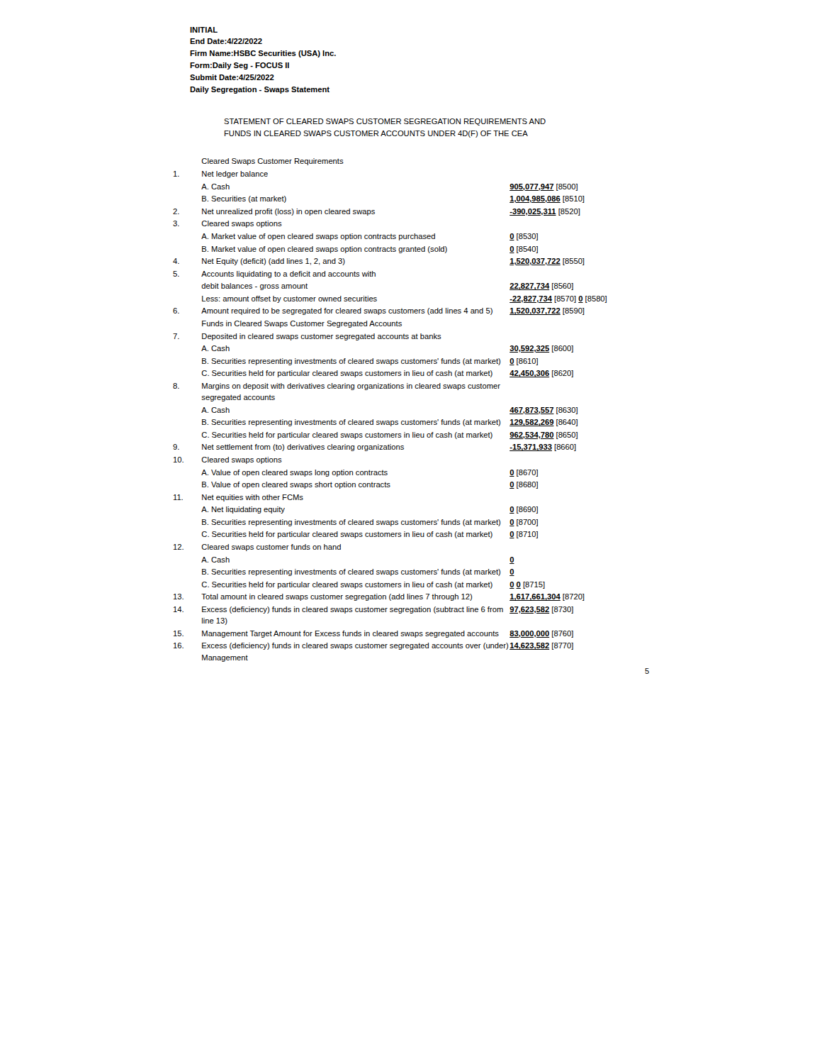INITIAL
End Date:4/22/2022
Firm Name:HSBC Securities (USA) Inc.
Form:Daily Seg - FOCUS II
Submit Date:4/25/2022
Daily Segregation - Swaps Statement
STATEMENT OF CLEARED SWAPS CUSTOMER SEGREGATION REQUIREMENTS AND
FUNDS IN CLEARED SWAPS CUSTOMER ACCOUNTS UNDER 4D(F) OF THE CEA
| | Cleared Swaps Customer Requirements | |
| 1. | Net ledger balance | |
| | A. Cash | 905,077,947 [8500] |
| | B. Securities (at market) | 1,004,985,086 [8510] |
| 2. | Net unrealized profit (loss) in open cleared swaps | -390,025,311 [8520] |
| 3. | Cleared swaps options | |
| | A. Market value of open cleared swaps option contracts purchased | 0 [8530] |
| | B. Market value of open cleared swaps option contracts granted (sold) | 0 [8540] |
| 4. | Net Equity (deficit) (add lines 1, 2, and 3) | 1,520,037,722 [8550] |
| 5. | Accounts liquidating to a deficit and accounts with | |
| | debit balances - gross amount | 22,827,734 [8560] |
| | Less: amount offset by customer owned securities | -22,827,734 [8570] 0 [8580] |
| 6. | Amount required to be segregated for cleared swaps customers (add lines 4 and 5) | 1,520,037,722 [8590] |
| | Funds in Cleared Swaps Customer Segregated Accounts | |
| 7. | Deposited in cleared swaps customer segregated accounts at banks | |
| | A. Cash | 30,592,325 [8600] |
| | B. Securities representing investments of cleared swaps customers' funds (at market) | 0 [8610] |
| | C. Securities held for particular cleared swaps customers in lieu of cash (at market) | 42,450,306 [8620] |
| 8. | Margins on deposit with derivatives clearing organizations in cleared swaps customer segregated accounts | |
| | A. Cash | 467,873,557 [8630] |
| | B. Securities representing investments of cleared swaps customers' funds (at market) | 129,582,269 [8640] |
| | C. Securities held for particular cleared swaps customers in lieu of cash (at market) | 962,534,780 [8650] |
| 9. | Net settlement from (to) derivatives clearing organizations | -15,371,933 [8660] |
| 10. | Cleared swaps options | |
| | A. Value of open cleared swaps long option contracts | 0 [8670] |
| | B. Value of open cleared swaps short option contracts | 0 [8680] |
| 11. | Net equities with other FCMs | |
| | A. Net liquidating equity | 0 [8690] |
| | B. Securities representing investments of cleared swaps customers' funds (at market) | 0 [8700] |
| | C. Securities held for particular cleared swaps customers in lieu of cash (at market) | 0 [8710] |
| 12. | Cleared swaps customer funds on hand | |
| | A. Cash | 0 |
| | B. Securities representing investments of cleared swaps customers' funds (at market) | 0 |
| | C. Securities held for particular cleared swaps customers in lieu of cash (at market) | 0 0 [8715] |
| 13. | Total amount in cleared swaps customer segregation (add lines 7 through 12) | 1,617,661,304 [8720] |
| 14. | Excess (deficiency) funds in cleared swaps customer segregation (subtract line 6 from line 13) | 97,623,582 [8730] |
| 15. | Management Target Amount for Excess funds in cleared swaps segregated accounts | 83,000,000 [8760] |
| 16. | Excess (deficiency) funds in cleared swaps customer segregated accounts over (under) Management | 14,623,582 [8770] |
5